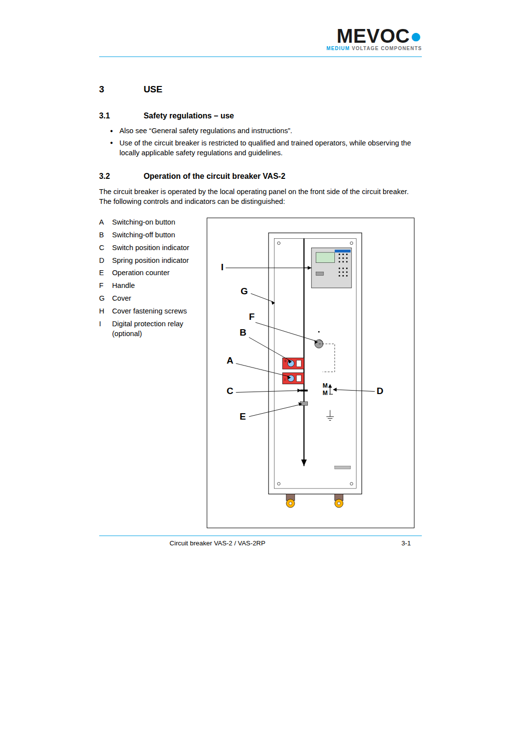MEVOC●
MEDIUM VOLTAGE COMPONENTS
3 USE
3.1 Safety regulations – use
Also see “General safety regulations and instructions”.
Use of the circuit breaker is restricted to qualified and trained operators, while observing the locally applicable safety regulations and guidelines.
3.2 Operation of the circuit breaker VAS-2
The circuit breaker is operated by the local operating panel on the front side of the circuit breaker. The following controls and indicators can be distinguished:
| A | Switching-on button |
| B | Switching-off button |
| C | Switch position indicator |
| D | Spring position indicator |
| E | Operation counter |
| F | Handle |
| G | Cover |
| H | Cover fastening screws |
| I | Digital protection relay (optional) |
0 I M M I G F B A C D E
Circuit breaker VAS-2 / VAS-2RP
3-1